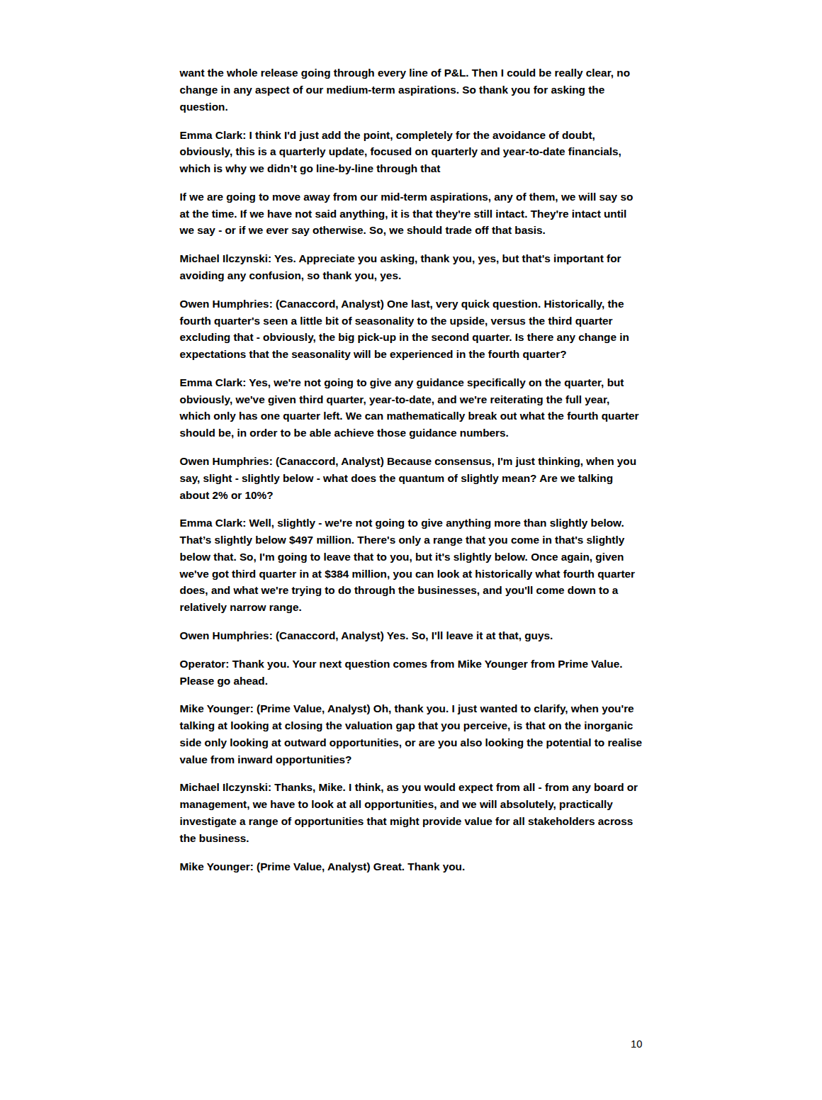want the whole release going through every line of P&L. Then I could be really clear, no change in any aspect of our medium-term aspirations. So thank you for asking the question.
Emma Clark: I think I'd just add the point, completely for the avoidance of doubt, obviously, this is a quarterly update, focused on quarterly and year-to-date financials, which is why we didn’t go line-by-line through that
If we are going to move away from our mid-term aspirations, any of them, we will say so at the time. If we have not said anything, it is that they're still intact. They're intact until we say - or if we ever say otherwise. So, we should trade off that basis.
Michael Ilczynski: Yes. Appreciate you asking, thank you, yes, but that's important for avoiding any confusion, so thank you, yes.
Owen Humphries: (Canaccord, Analyst) One last, very quick question. Historically, the fourth quarter's seen a little bit of seasonality to the upside, versus the third quarter excluding that - obviously, the big pick-up in the second quarter. Is there any change in expectations that the seasonality will be experienced in the fourth quarter?
Emma Clark: Yes, we're not going to give any guidance specifically on the quarter, but obviously, we've given third quarter, year-to-date, and we're reiterating the full year, which only has one quarter left. We can mathematically break out what the fourth quarter should be, in order to be able achieve those guidance numbers.
Owen Humphries: (Canaccord, Analyst) Because consensus, I'm just thinking, when you say, slight - slightly below - what does the quantum of slightly mean? Are we talking about 2% or 10%?
Emma Clark: Well, slightly - we're not going to give anything more than slightly below. That’s slightly below $497 million. There's only a range that you come in that's slightly below that. So, I'm going to leave that to you, but it's slightly below. Once again, given we've got third quarter in at $384 million, you can look at historically what fourth quarter does, and what we're trying to do through the businesses, and you'll come down to a relatively narrow range.
Owen Humphries: (Canaccord, Analyst) Yes. So, I'll leave it at that, guys.
Operator: Thank you. Your next question comes from Mike Younger from Prime Value. Please go ahead.
Mike Younger: (Prime Value, Analyst) Oh, thank you. I just wanted to clarify, when you're talking at looking at closing the valuation gap that you perceive, is that on the inorganic side only looking at outward opportunities, or are you also looking the potential to realise value from inward opportunities?
Michael Ilczynski: Thanks, Mike. I think, as you would expect from all - from any board or management, we have to look at all opportunities, and we will absolutely, practically investigate a range of opportunities that might provide value for all stakeholders across the business.
Mike Younger: (Prime Value, Analyst) Great. Thank you.
10